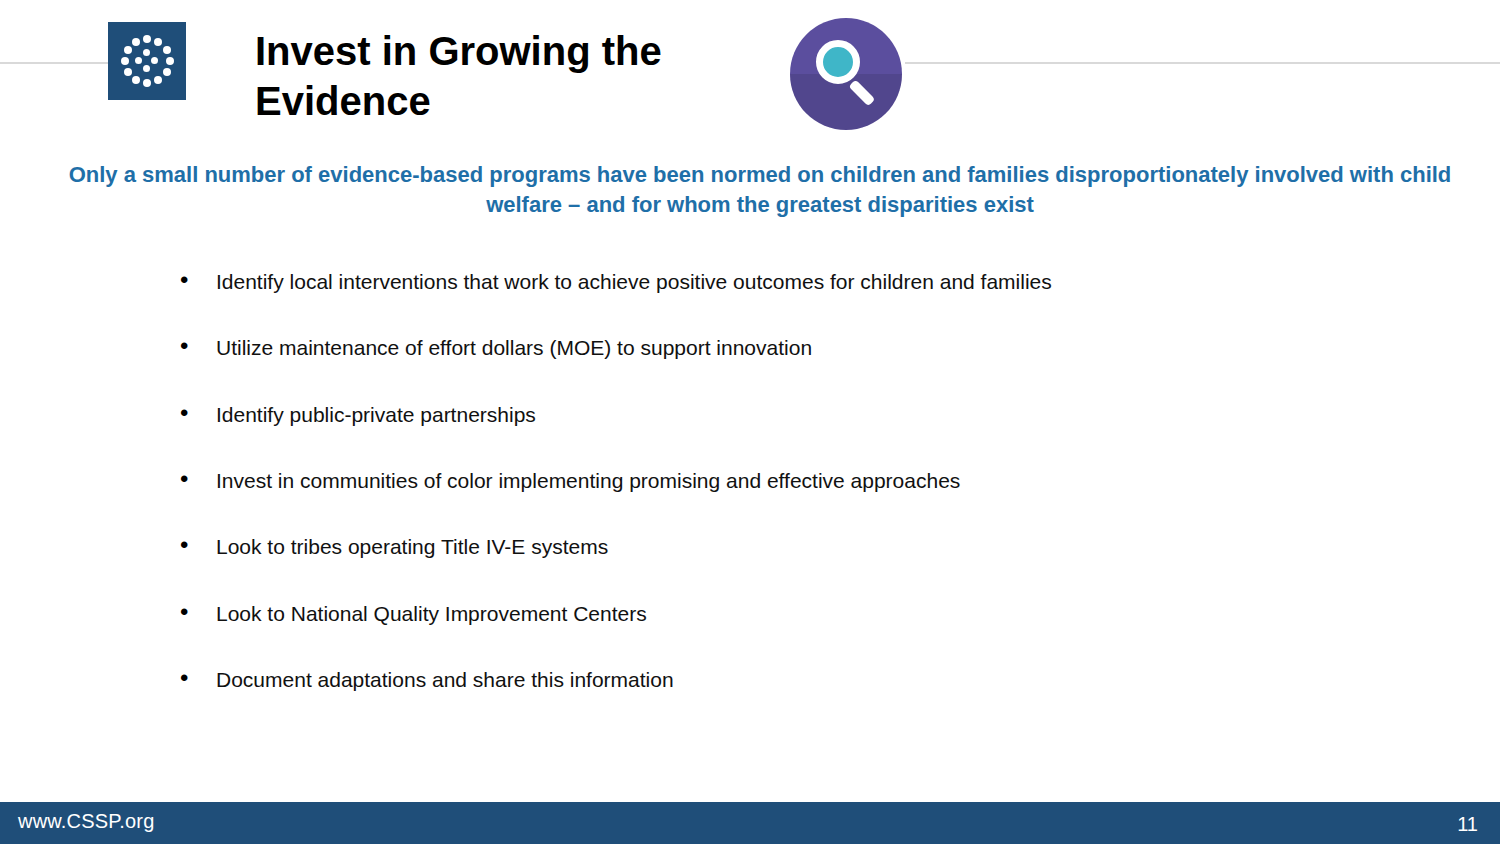Invest in Growing the
Evidence
Only a small number of evidence-based programs have been normed on children and families disproportionately involved with child welfare – and for whom the greatest disparities exist
Identify local interventions that work to achieve positive outcomes for children and families
Utilize maintenance of effort dollars (MOE) to support innovation
Identify public-private partnerships
Invest in communities of color implementing promising and effective approaches
Look to tribes operating Title IV-E systems
Look to National Quality Improvement Centers
Document adaptations and share this information
www.CSSP.org 11